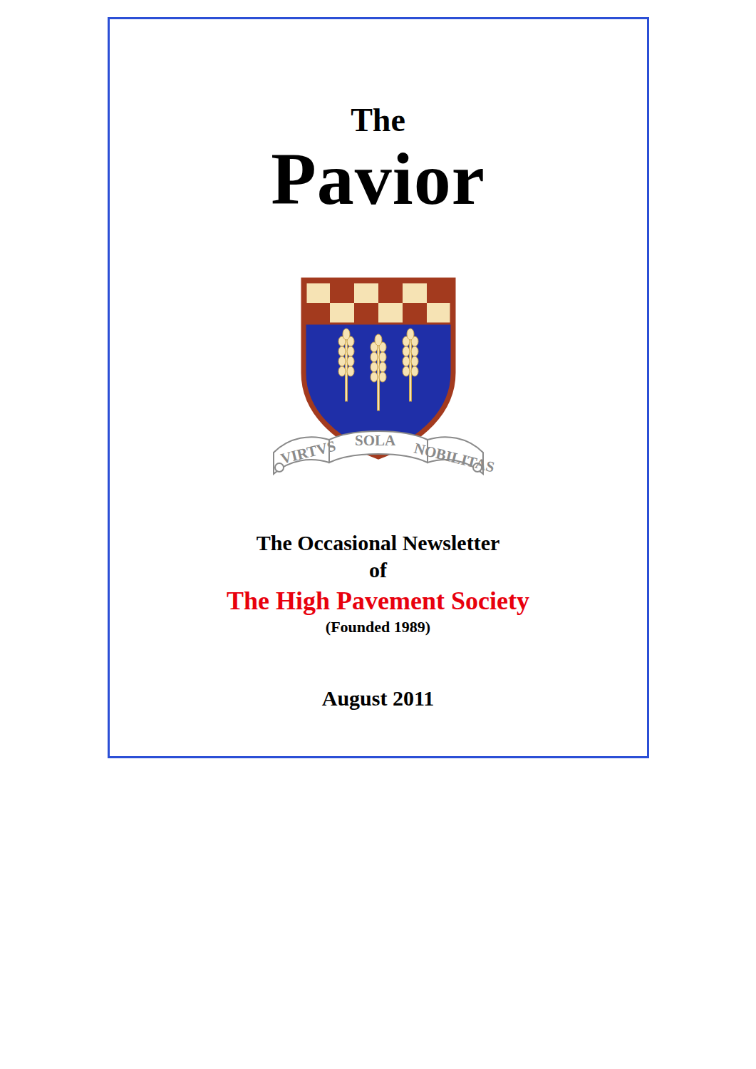The
Pavior
VIRTVS SOLA NOBILITAS
The Occasional Newsletter
of
The High Pavement Society
(Founded 1989)
August 2011